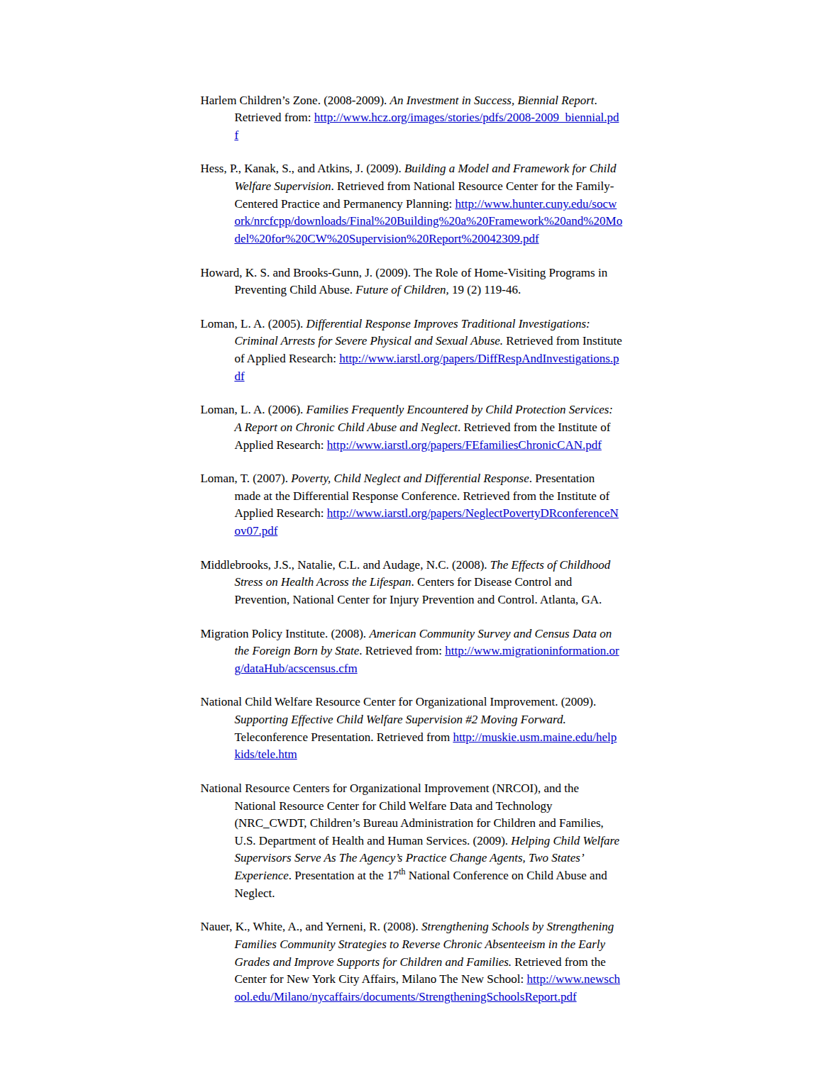Harlem Children’s Zone. (2008-2009). An Investment in Success, Biennial Report. Retrieved from: http://www.hcz.org/images/stories/pdfs/2008-2009_biennial.pdf
Hess, P., Kanak, S., and Atkins, J. (2009). Building a Model and Framework for Child Welfare Supervision. Retrieved from National Resource Center for the Family-Centered Practice and Permanency Planning: http://www.hunter.cuny.edu/socwork/nrcfcpp/downloads/Final%20Building%20a%20Framework%20and%20Model%20for%20CW%20Supervision%20Report%20042309.pdf
Howard, K. S. and Brooks-Gunn, J. (2009). The Role of Home-Visiting Programs in Preventing Child Abuse. Future of Children, 19 (2) 119-46.
Loman, L. A. (2005). Differential Response Improves Traditional Investigations: Criminal Arrests for Severe Physical and Sexual Abuse. Retrieved from Institute of Applied Research: http://www.iarstl.org/papers/DiffRespAndInvestigations.pdf
Loman, L. A. (2006). Families Frequently Encountered by Child Protection Services: A Report on Chronic Child Abuse and Neglect. Retrieved from the Institute of Applied Research: http://www.iarstl.org/papers/FEfamiliesChronicCAN.pdf
Loman, T. (2007). Poverty, Child Neglect and Differential Response. Presentation made at the Differential Response Conference. Retrieved from the Institute of Applied Research: http://www.iarstl.org/papers/NeglectPovertyDRconferenceNov07.pdf
Middlebrooks, J.S., Natalie, C.L. and Audage, N.C. (2008). The Effects of Childhood Stress on Health Across the Lifespan. Centers for Disease Control and Prevention, National Center for Injury Prevention and Control. Atlanta, GA.
Migration Policy Institute. (2008). American Community Survey and Census Data on the Foreign Born by State. Retrieved from: http://www.migrationinformation.org/dataHub/acscensus.cfm
National Child Welfare Resource Center for Organizational Improvement. (2009). Supporting Effective Child Welfare Supervision #2 Moving Forward. Teleconference Presentation. Retrieved from http://muskie.usm.maine.edu/helpkids/tele.htm
National Resource Centers for Organizational Improvement (NRCOI), and the National Resource Center for Child Welfare Data and Technology (NRC_CWDT, Children’s Bureau Administration for Children and Families, U.S. Department of Health and Human Services. (2009). Helping Child Welfare Supervisors Serve As The Agency’s Practice Change Agents, Two States’ Experience. Presentation at the 17th National Conference on Child Abuse and Neglect.
Nauer, K., White, A., and Yerneni, R. (2008). Strengthening Schools by Strengthening Families Community Strategies to Reverse Chronic Absenteeism in the Early Grades and Improve Supports for Children and Families. Retrieved from the Center for New York City Affairs, Milano The New School: http://www.newschool.edu/Milano/nycaffairs/documents/StrengtheningSchoolsReport.pdf